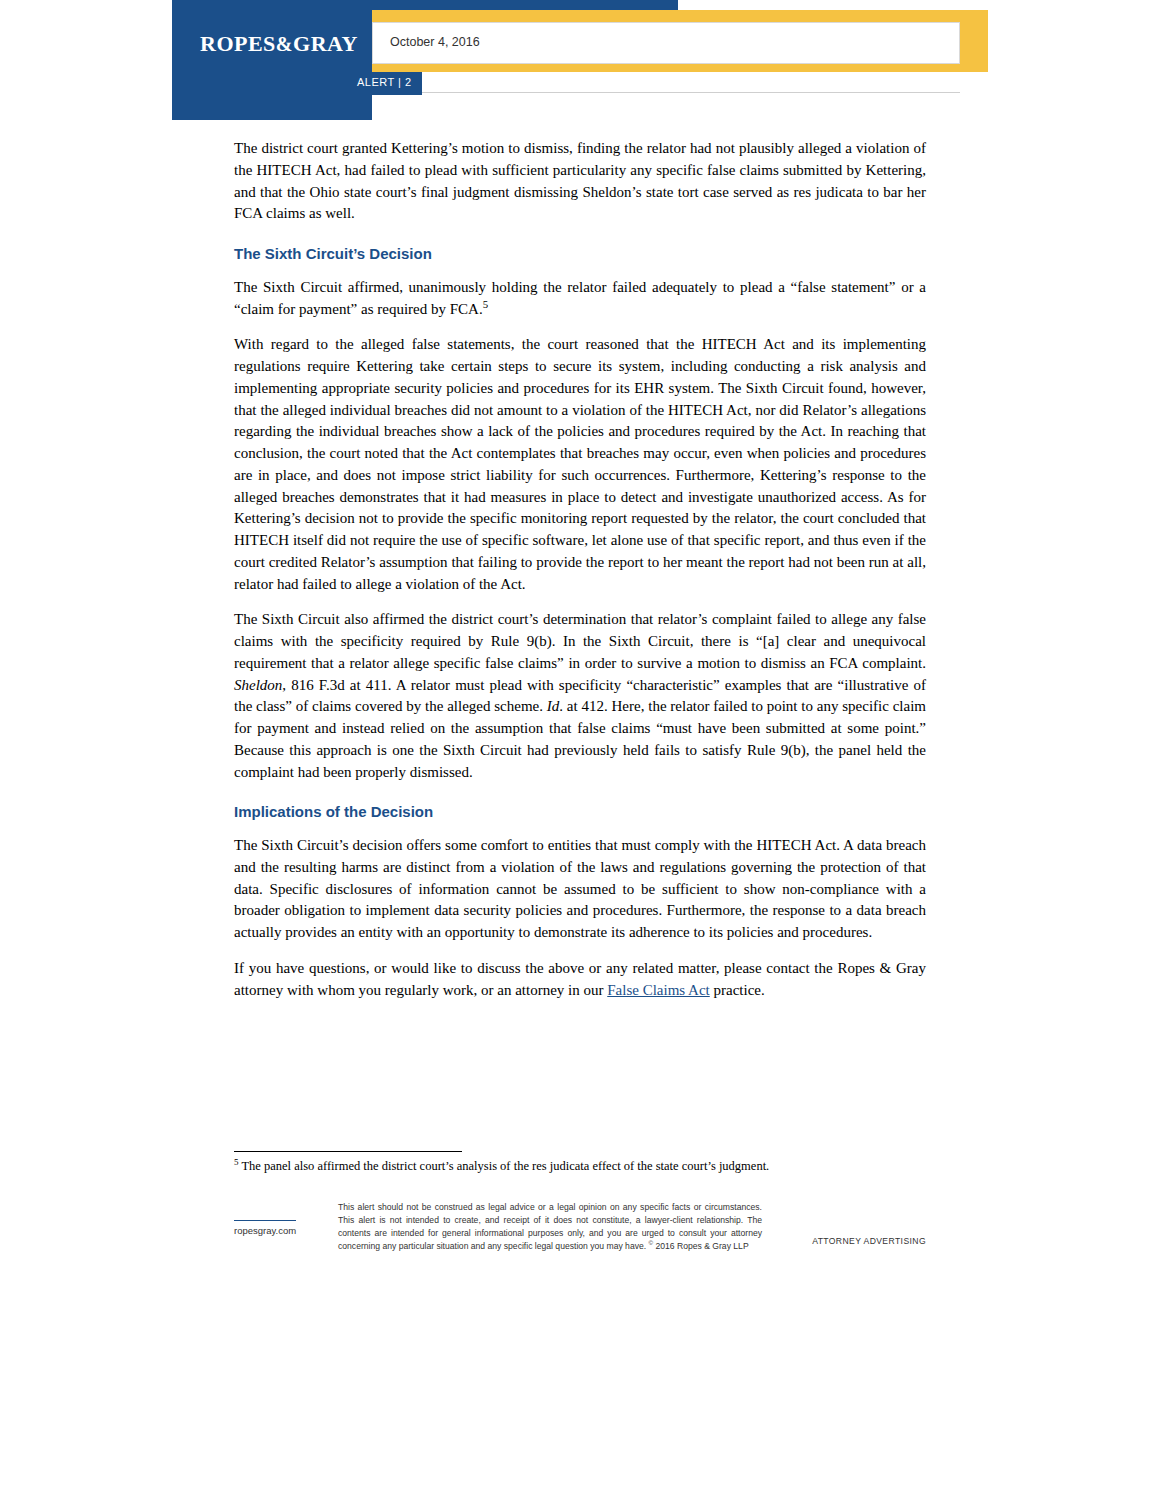ROPES&GRAY
October 4, 2016
ALERT | 2
The district court granted Kettering’s motion to dismiss, finding the relator had not plausibly alleged a violation of the HITECH Act, had failed to plead with sufficient particularity any specific false claims submitted by Kettering, and that the Ohio state court’s final judgment dismissing Sheldon’s state tort case served as res judicata to bar her FCA claims as well.
The Sixth Circuit’s Decision
The Sixth Circuit affirmed, unanimously holding the relator failed adequately to plead a “false statement” or a “claim for payment” as required by FCA.5
With regard to the alleged false statements, the court reasoned that the HITECH Act and its implementing regulations require Kettering take certain steps to secure its system, including conducting a risk analysis and implementing appropriate security policies and procedures for its EHR system. The Sixth Circuit found, however, that the alleged individual breaches did not amount to a violation of the HITECH Act, nor did Relator’s allegations regarding the individual breaches show a lack of the policies and procedures required by the Act. In reaching that conclusion, the court noted that the Act contemplates that breaches may occur, even when policies and procedures are in place, and does not impose strict liability for such occurrences. Furthermore, Kettering’s response to the alleged breaches demonstrates that it had measures in place to detect and investigate unauthorized access. As for Kettering’s decision not to provide the specific monitoring report requested by the relator, the court concluded that HITECH itself did not require the use of specific software, let alone use of that specific report, and thus even if the court credited Relator’s assumption that failing to provide the report to her meant the report had not been run at all, relator had failed to allege a violation of the Act.
The Sixth Circuit also affirmed the district court’s determination that relator’s complaint failed to allege any false claims with the specificity required by Rule 9(b). In the Sixth Circuit, there is “[a] clear and unequivocal requirement that a relator allege specific false claims” in order to survive a motion to dismiss an FCA complaint. Sheldon, 816 F.3d at 411. A relator must plead with specificity “characteristic” examples that are “illustrative of the class” of claims covered by the alleged scheme. Id. at 412. Here, the relator failed to point to any specific claim for payment and instead relied on the assumption that false claims “must have been submitted at some point.” Because this approach is one the Sixth Circuit had previously held fails to satisfy Rule 9(b), the panel held the complaint had been properly dismissed.
Implications of the Decision
The Sixth Circuit’s decision offers some comfort to entities that must comply with the HITECH Act. A data breach and the resulting harms are distinct from a violation of the laws and regulations governing the protection of that data. Specific disclosures of information cannot be assumed to be sufficient to show non-compliance with a broader obligation to implement data security policies and procedures. Furthermore, the response to a data breach actually provides an entity with an opportunity to demonstrate its adherence to its policies and procedures.
If you have questions, or would like to discuss the above or any related matter, please contact the Ropes & Gray attorney with whom you regularly work, or an attorney in our False Claims Act practice.
5 The panel also affirmed the district court’s analysis of the res judicata effect of the state court’s judgment.
ropesgray.com
This alert should not be construed as legal advice or a legal opinion on any specific facts or circumstances. This alert is not intended to create, and receipt of it does not constitute, a lawyer-client relationship. The contents are intended for general informational purposes only, and you are urged to consult your attorney concerning any particular situation and any specific legal question you may have. © 2016 Ropes & Gray LLP
ATTORNEY ADVERTISING